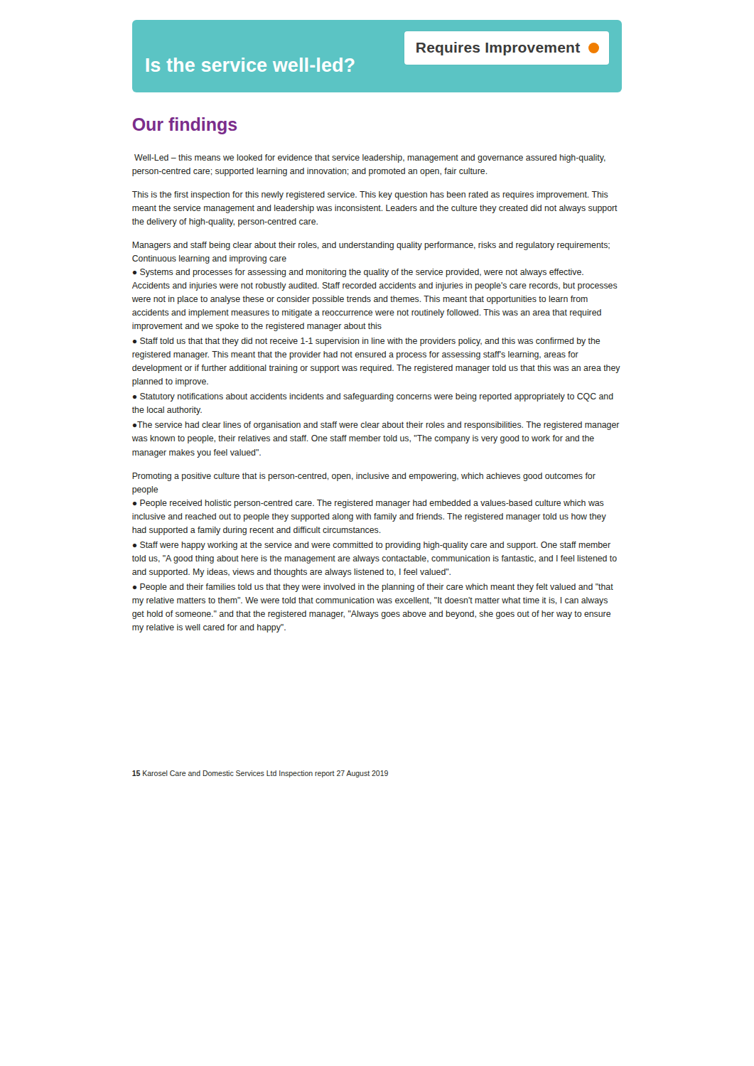Is the service well-led?
Requires Improvement
Our findings
Well-Led – this means we looked for evidence that service leadership, management and governance assured high-quality, person-centred care; supported learning and innovation; and promoted an open, fair culture.
This is the first inspection for this newly registered service. This key question has been rated as requires improvement. This meant the service management and leadership was inconsistent. Leaders and the culture they created did not always support the delivery of high-quality, person-centred care.
Managers and staff being clear about their roles, and understanding quality performance, risks and regulatory requirements; Continuous learning and improving care
● Systems and processes for assessing and monitoring the quality of the service provided, were not always effective. Accidents and injuries were not robustly audited. Staff recorded accidents and injuries in people's care records, but processes were not in place to analyse these or consider possible trends and themes. This meant that opportunities to learn from accidents and implement measures to mitigate a reoccurrence were not routinely followed. This was an area that required improvement and we spoke to the registered manager about this
● Staff told us that that they did not receive 1-1 supervision in line with the providers policy, and this was confirmed by the registered manager. This meant that the provider had not ensured a process for assessing staff's learning, areas for development or if further additional training or support was required. The registered manager told us that this was an area they planned to improve.
● Statutory notifications about accidents incidents and safeguarding concerns were being reported appropriately to CQC and the local authority.
●The service had clear lines of organisation and staff were clear about their roles and responsibilities. The registered manager was known to people, their relatives and staff. One staff member told us, "The company is very good to work for and the manager makes you feel valued".
Promoting a positive culture that is person-centred, open, inclusive and empowering, which achieves good outcomes for people
● People received holistic person-centred care. The registered manager had embedded a values-based culture which was inclusive and reached out to people they supported along with family and friends. The registered manager told us how they had supported a family during recent and difficult circumstances.
● Staff were happy working at the service and were committed to providing high-quality care and support. One staff member told us, "A good thing about here is the management are always contactable, communication is fantastic, and I feel listened to and supported. My ideas, views and thoughts are always listened to, I feel valued".
● People and their families told us that they were involved in the planning of their care which meant they felt valued and "that my relative matters to them". We were told that communication was excellent, "It doesn't matter what time it is, I can always get hold of someone." and that the registered manager, "Always goes above and beyond, she goes out of her way to ensure my relative is well cared for and happy".
15 Karosel Care and Domestic Services Ltd Inspection report 27 August 2019